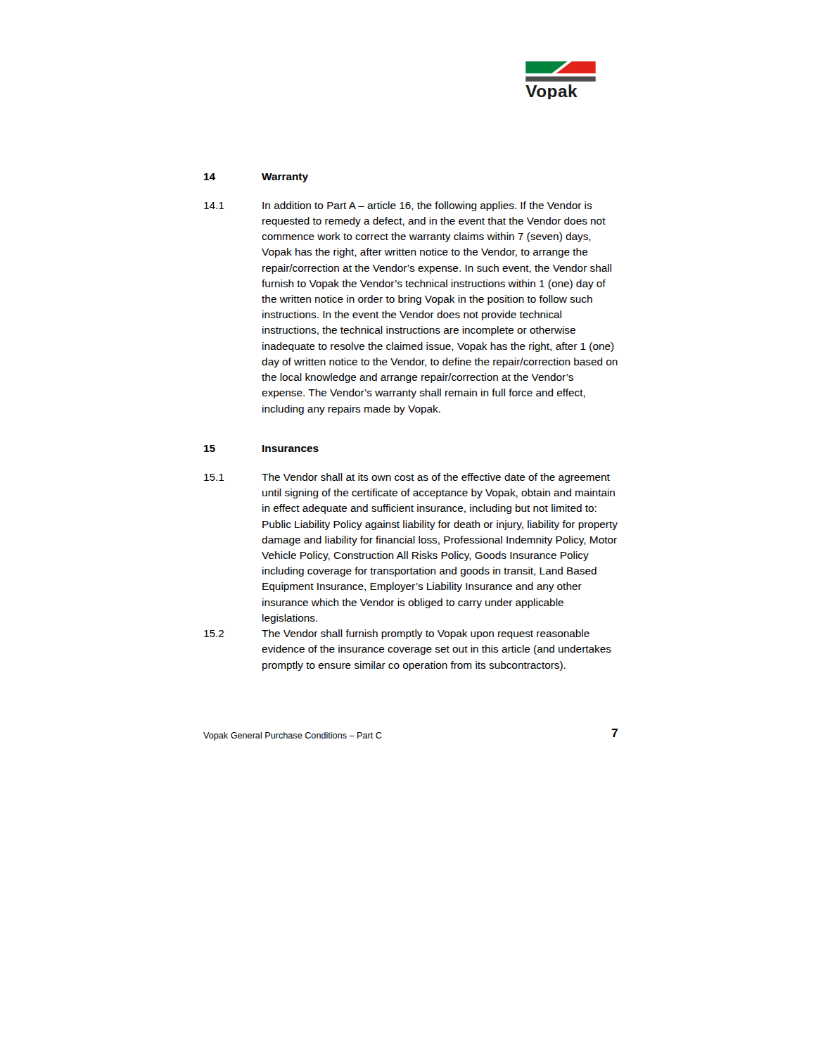Vopak
14
Warranty
14.1
In addition to Part A – article 16, the following applies. If the Vendor is requested to remedy a defect, and in the event that the Vendor does not commence work to correct the warranty claims within 7 (seven) days, Vopak has the right, after written notice to the Vendor, to arrange the repair/correction at the Vendor’s expense. In such event, the Vendor shall furnish to Vopak the Vendor’s technical instructions within 1 (one) day of the written notice in order to bring Vopak in the position to follow such instructions. In the event the Vendor does not provide technical instructions, the technical instructions are incomplete or otherwise inadequate to resolve the claimed issue, Vopak has the right, after 1 (one) day of written notice to the Vendor, to define the repair/correction based on the local knowledge and arrange repair/correction at the Vendor’s expense. The Vendor’s warranty shall remain in full force and effect, including any repairs made by Vopak.
15
Insurances
15.1
The Vendor shall at its own cost as of the effective date of the agreement until signing of the certificate of acceptance by Vopak, obtain and maintain in effect adequate and sufficient insurance, including but not limited to: Public Liability Policy against liability for death or injury, liability for property damage and liability for financial loss, Professional Indemnity Policy, Motor Vehicle Policy, Construction All Risks Policy, Goods Insurance Policy including coverage for transportation and goods in transit, Land Based Equipment Insurance, Employer’s Liability Insurance and any other insurance which the Vendor is obliged to carry under applicable legislations.
15.2
The Vendor shall furnish promptly to Vopak upon request reasonable evidence of the insurance coverage set out in this article (and undertakes promptly to ensure similar co operation from its subcontractors).
Vopak General Purchase Conditions – Part C
7